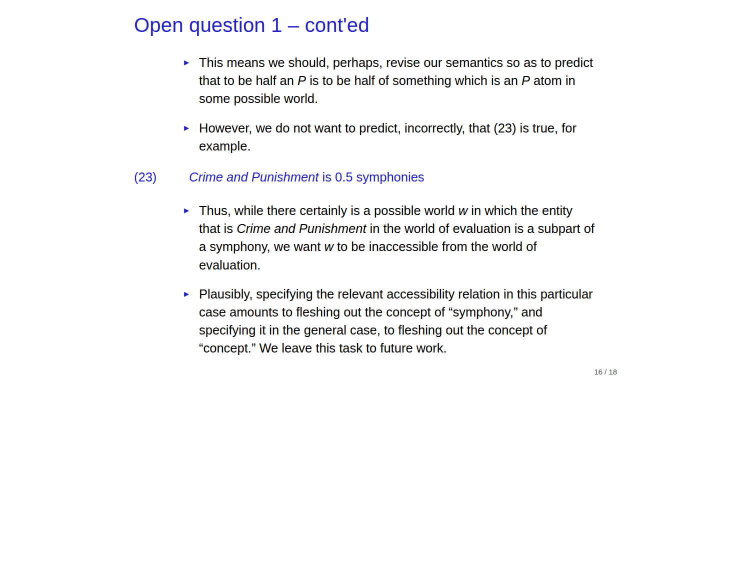Open question 1 – cont'ed
This means we should, perhaps, revise our semantics so as to predict that to be half an P is to be half of something which is an P atom in some possible world.
However, we do not want to predict, incorrectly, that (23) is true, for example.
(23)
Crime and Punishment is 0.5 symphonies
Thus, while there certainly is a possible world w in which the entity that is Crime and Punishment in the world of evaluation is a subpart of a symphony, we want w to be inaccessible from the world of evaluation.
Plausibly, specifying the relevant accessibility relation in this particular case amounts to fleshing out the concept of “symphony,” and specifying it in the general case, to fleshing out the concept of “concept.” We leave this task to future work.
16 / 18